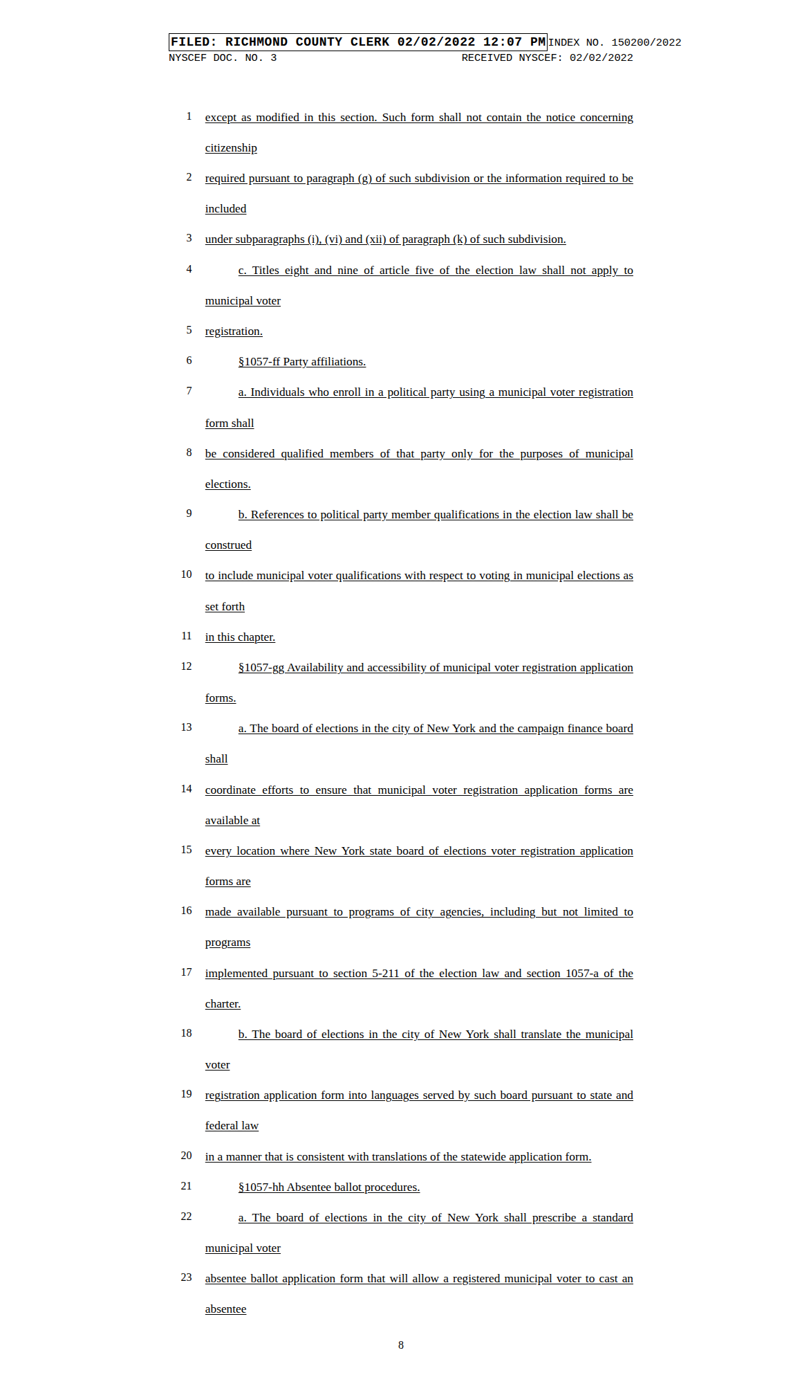FILED: RICHMOND COUNTY CLERK 02/02/2022 12:07 PM INDEX NO. 150200/2022
NYSCEF DOC. NO. 3 RECEIVED NYSCEF: 02/02/2022
except as modified in this section. Such form shall not contain the notice concerning citizenship
required pursuant to paragraph (g) of such subdivision or the information required to be included
under subparagraphs (i), (vi) and (xii) of paragraph (k) of such subdivision.
c. Titles eight and nine of article five of the election law shall not apply to municipal voter
registration.
§1057-ff Party affiliations.
a. Individuals who enroll in a political party using a municipal voter registration form shall
be considered qualified members of that party only for the purposes of municipal elections.
b. References to political party member qualifications in the election law shall be construed
to include municipal voter qualifications with respect to voting in municipal elections as set forth
in this chapter.
§1057-gg Availability and accessibility of municipal voter registration application forms.
a. The board of elections in the city of New York and the campaign finance board shall
coordinate efforts to ensure that municipal voter registration application forms are available at
every location where New York state board of elections voter registration application forms are
made available pursuant to programs of city agencies, including but not limited to programs
implemented pursuant to section 5-211 of the election law and section 1057-a of the charter.
b. The board of elections in the city of New York shall translate the municipal voter
registration application form into languages served by such board pursuant to state and federal law
in a manner that is consistent with translations of the statewide application form.
§1057-hh Absentee ballot procedures.
a. The board of elections in the city of New York shall prescribe a standard municipal voter
absentee ballot application form that will allow a registered municipal voter to cast an absentee
8